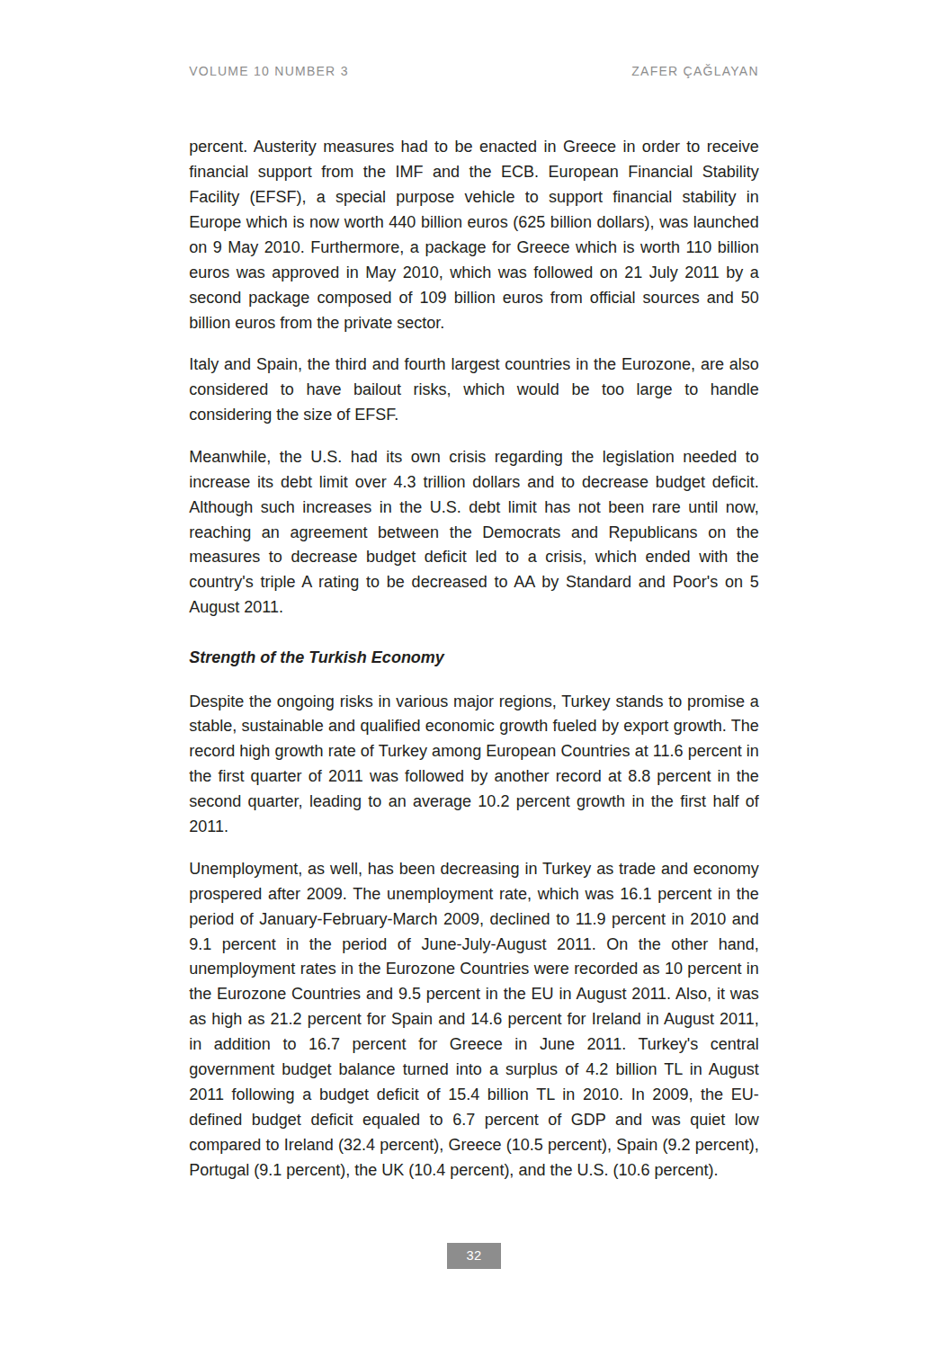Volume 10 Number 3 Zafer Çağlayan
percent. Austerity measures had to be enacted in Greece in order to receive financial support from the IMF and the ECB. European Financial Stability Facility (EFSF), a special purpose vehicle to support financial stability in Europe which is now worth 440 billion euros (625 billion dollars), was launched on 9 May 2010. Furthermore, a package for Greece which is worth 110 billion euros was approved in May 2010, which was followed on 21 July 2011 by a second package composed of 109 billion euros from official sources and 50 billion euros from the private sector.
Italy and Spain, the third and fourth largest countries in the Eurozone, are also considered to have bailout risks, which would be too large to handle considering the size of EFSF.
Meanwhile, the U.S. had its own crisis regarding the legislation needed to increase its debt limit over 4.3 trillion dollars and to decrease budget deficit. Although such increases in the U.S. debt limit has not been rare until now, reaching an agreement between the Democrats and Republicans on the measures to decrease budget deficit led to a crisis, which ended with the country's triple A rating to be decreased to AA by Standard and Poor's on 5 August 2011.
Strength of the Turkish Economy
Despite the ongoing risks in various major regions, Turkey stands to promise a stable, sustainable and qualified economic growth fueled by export growth. The record high growth rate of Turkey among European Countries at 11.6 percent in the first quarter of 2011 was followed by another record at 8.8 percent in the second quarter, leading to an average 10.2 percent growth in the first half of 2011.
Unemployment, as well, has been decreasing in Turkey as trade and economy prospered after 2009. The unemployment rate, which was 16.1 percent in the period of January-February-March 2009, declined to 11.9 percent in 2010 and 9.1 percent in the period of June-July-August 2011. On the other hand, unemployment rates in the Eurozone Countries were recorded as 10 percent in the Eurozone Countries and 9.5 percent in the EU in August 2011. Also, it was as high as 21.2 percent for Spain and 14.6 percent for Ireland in August 2011, in addition to 16.7 percent for Greece in June 2011. Turkey's central government budget balance turned into a surplus of 4.2 billion TL in August 2011 following a budget deficit of 15.4 billion TL in 2010. In 2009, the EU-defined budget deficit equaled to 6.7 percent of GDP and was quiet low compared to Ireland (32.4 percent), Greece (10.5 percent), Spain (9.2 percent), Portugal (9.1 percent), the UK (10.4 percent), and the U.S. (10.6 percent).
32